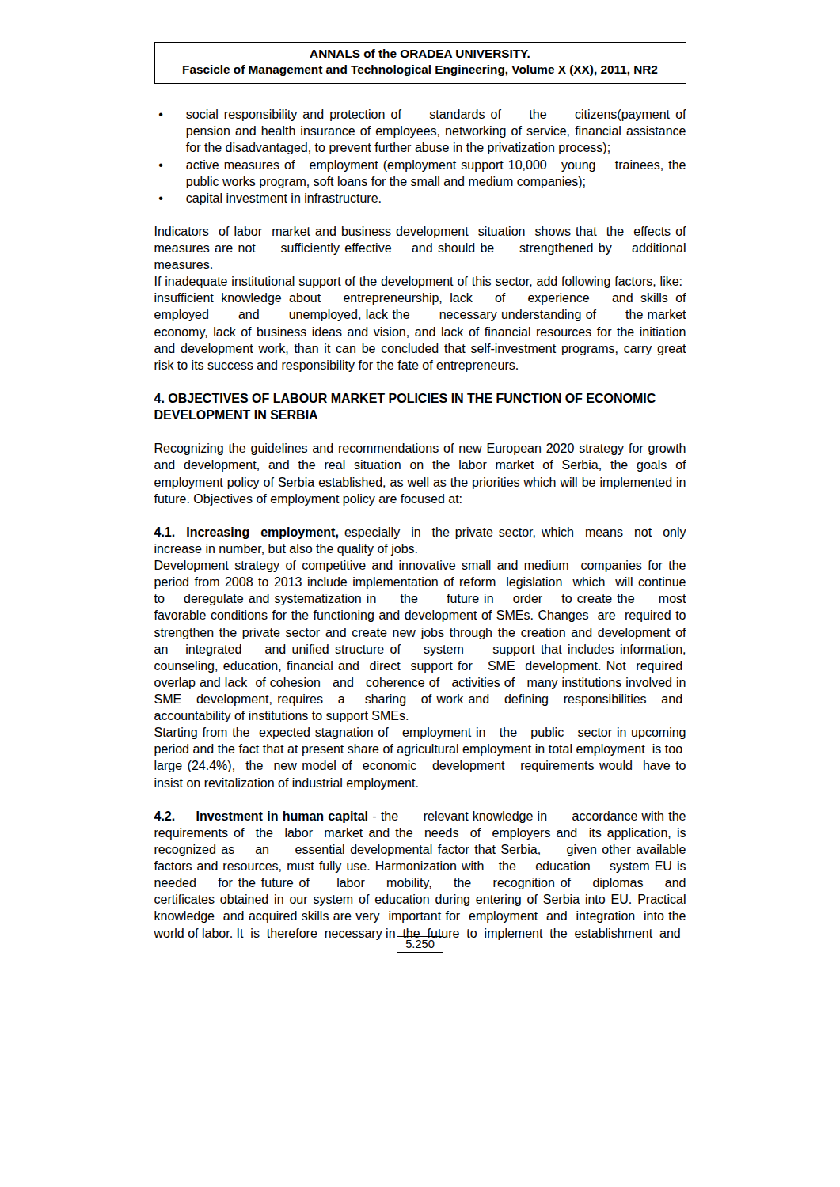ANNALS of the ORADEA UNIVERSITY.
Fascicle of Management and Technological Engineering, Volume X (XX), 2011, NR2
social responsibility and protection of standards of the citizens(payment of pension and health insurance of employees, networking of service, financial assistance for the disadvantaged, to prevent further abuse in the privatization process);
active measures of employment (employment support 10,000 young trainees, the public works program, soft loans for the small and medium companies);
capital investment in infrastructure.
Indicators of labor market and business development situation shows that the effects of measures are not sufficiently effective and should be strengthened by additional measures.
If inadequate institutional support of the development of this sector, add following factors, like: insufficient knowledge about entrepreneurship, lack of experience and skills of employed and unemployed, lack the necessary understanding of the market economy, lack of business ideas and vision, and lack of financial resources for the initiation and development work, than it can be concluded that self-investment programs, carry great risk to its success and responsibility for the fate of entrepreneurs.
4. OBJECTIVES OF LABOUR MARKET POLICIES IN THE FUNCTION OF ECONOMIC DEVELOPMENT IN SERBIA
Recognizing the guidelines and recommendations of new European 2020 strategy for growth and development, and the real situation on the labor market of Serbia, the goals of employment policy of Serbia established, as well as the priorities which will be implemented in future. Objectives of employment policy are focused at:
4.1. Increasing employment, especially in the private sector, which means not only increase in number, but also the quality of jobs.
Development strategy of competitive and innovative small and medium companies for the period from 2008 to 2013 include implementation of reform legislation which will continue to deregulate and systematization in the future in order to create the most favorable conditions for the functioning and development of SMEs. Changes are required to strengthen the private sector and create new jobs through the creation and development of an integrated and unified structure of system support that includes information, counseling, education, financial and direct support for SME development. Not required overlap and lack of cohesion and coherence of activities of many institutions involved in SME development, requires a sharing of work and defining responsibilities and accountability of institutions to support SMEs.
Starting from the expected stagnation of employment in the public sector in upcoming period and the fact that at present share of agricultural employment in total employment is too large (24.4%), the new model of economic development requirements would have to insist on revitalization of industrial employment.
4.2. Investment in human capital - the relevant knowledge in accordance with the requirements of the labor market and the needs of employers and its application, is recognized as an essential developmental factor that Serbia, given other available factors and resources, must fully use. Harmonization with the education system EU is needed for the future of labor mobility, the recognition of diplomas and certificates obtained in our system of education during entering of Serbia into EU. Practical knowledge and acquired skills are very important for employment and integration into the world of labor. It is therefore necessary in the future to implement the establishment and
5.250